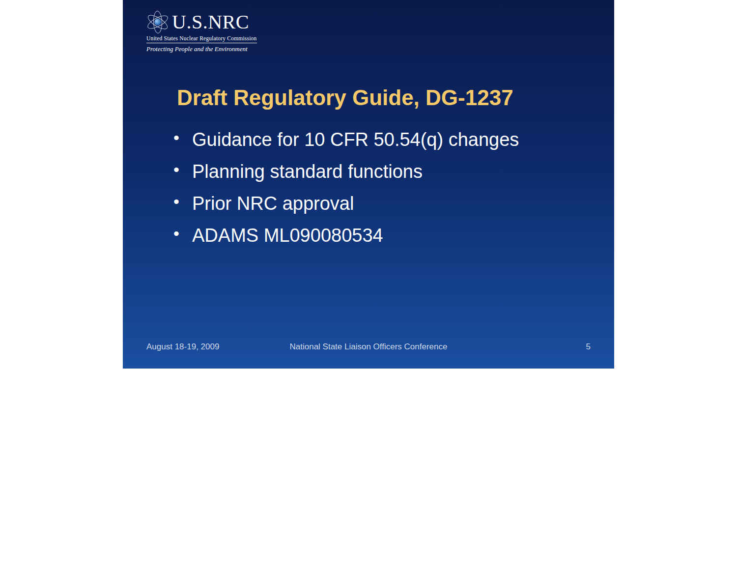U.S.NRC
United States Nuclear Regulatory Commission
Protecting People and the Environment
Draft Regulatory Guide, DG-1237
Guidance for 10 CFR 50.54(q) changes
Planning standard functions
Prior NRC approval
ADAMS ML090080534
August 18-19, 2009 National State Liaison Officers Conference 5